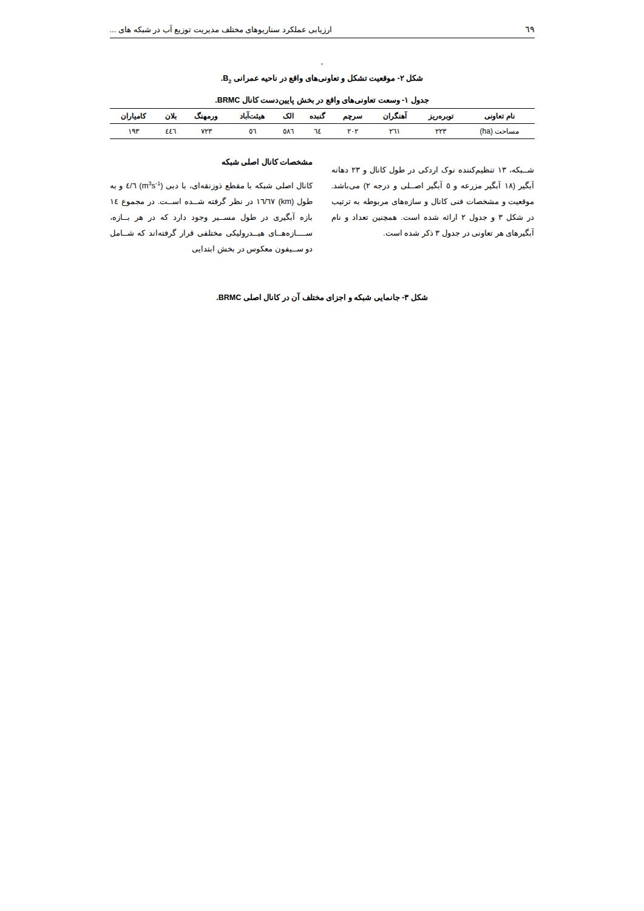٦٩
ارزیابی عملکرد سناریوهای مختلف مدیریت توزیع آب در شبکه های ...
شکل ٢- موقعیت تشکل و تعاونی‌های واقع در ناحیه عمرانی B2.
جدول ١- وسعت تعاونی‌های واقع در بخش پایین‌دست کانال BRMC.
| نام تعاونی | توبره‌ریز | آهنگران | سرچم | گنبده | الک | هیئت‌آباد | ورمهنگ | بلان | کامیاران |
| مساحت (ha) | ٢٢٣ | ٢٦١ | ٢٠٢ | ٦٤ | ٥٨٦ | ٥٦ | ٧٢٣ | ٤٤٦ | ١٩٣ |
شــبکه، ١٣ تنظیم‌کننده نوک اردکی در طول کانال و ٢٣ دهانه آبگیر (١٨ آبگیر مزرعه و ٥ آبگیر اصــلی و درجه ٢) می‌باشد. موقعیت و مشخصات فنی کانال و سازه‌های مربوطه به ترتیب در شکل ٣ و جدول ٢ ارائه شده است. همچنین تعداد و نام آبگیرهای هر تعاونی در جدول ٣ ذکر شده است.
مشخصات کانال اصلی شبکه
کانال اصلی شبکه با مقطع ذوزنقه‌ای، با دبی (m3s-1) ٤/٦ و به طول (km) ١٦/٦٧ در نظر گرفته شــده اســت. در مجموع ١٤ بازه آبگیری در طول مســیر وجود دارد که در هر بــازه، ســــازه‌هــای هیــدرولیکی مختلفی قرار گرفته‌اند که شــامل دو ســیفون معکوس در بخش ابتدایی
شکل ٣- جانمایی شبکه و اجزای مختلف آن در کانال اصلی BRMC.